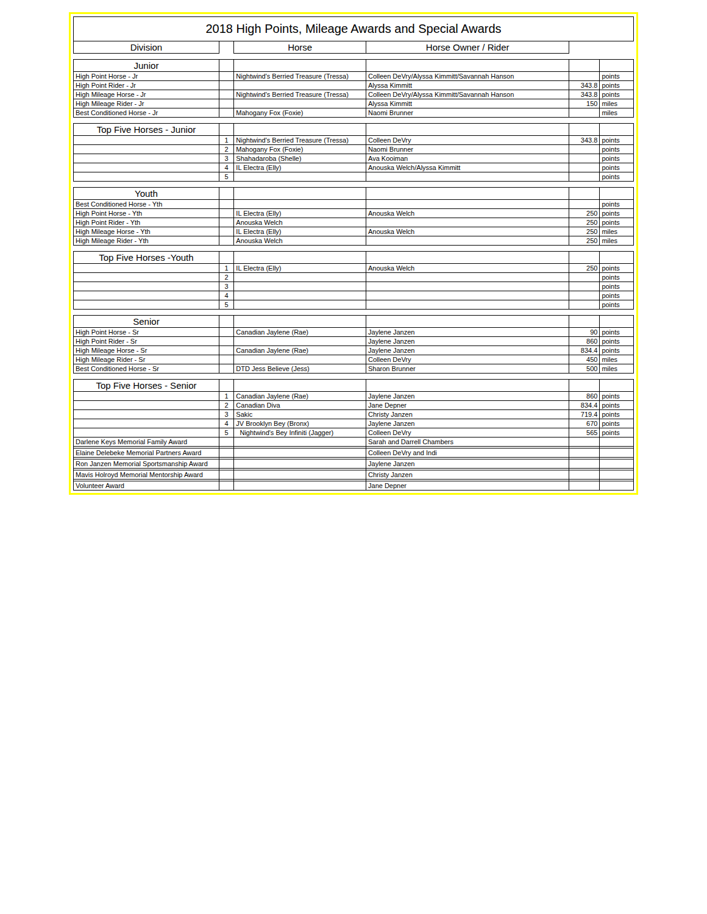| 2018 High Points, Mileage Awards and Special Awards |
| Division | | Horse | Horse Owner / Rider | | |
| Junior | | | | | |
| High Point Horse - Jr | | Nightwind's Berried Treasure (Tressa) | Colleen DeVry/Alyssa Kimmitt/Savannah Hanson | | points |
| High Point Rider - Jr | | | Alyssa Kimmitt | 343.8 | points |
| High Mileage Horse - Jr | | Nightwind's Berried Treasure (Tressa) | Colleen DeVry/Alyssa Kimmitt/Savannah Hanson | 343.8 | points |
| High Mileage Rider - Jr | | | Alyssa Kimmitt | 150 | miles |
| Best Conditioned Horse - Jr | | Mahogany Fox (Foxie) | Naomi Brunner | | miles |
| Top Five Horses - Junior | | | | | |
| | 1 | Nightwind's Berried Treasure (Tressa) | Colleen DeVry | 343.8 | points |
| | 2 | Mahogany Fox (Foxie) | Naomi Brunner | | points |
| | 3 | Shahadaroba (Shelle) | Ava Kooiman | | points |
| | 4 | IL Electra (Elly) | Anouska Welch/Alyssa Kimmitt | | points |
| | 5 | | | | points |
| Youth | | | | | |
| Best Conditioned Horse - Yth | | | | | points |
| High Point Horse - Yth | | IL Electra (Elly) | Anouska Welch | 250 | points |
| High Point Rider - Yth | | Anouska Welch | | 250 | points |
| High Mileage Horse - Yth | | IL Electra (Elly) | Anouska Welch | 250 | miles |
| High Mileage Rider - Yth | | Anouska Welch | | 250 | miles |
| Top Five Horses -Youth | | | | | |
| | 1 | IL Electra (Elly) | Anouska Welch | 250 | points |
| | 2 | | | | points |
| | 3 | | | | points |
| | 4 | | | | points |
| | 5 | | | | points |
| Senior | | | | | |
| High Point Horse - Sr | | Canadian Jaylene (Rae) | Jaylene Janzen | 90 | points |
| High Point Rider - Sr | | | Jaylene Janzen | 860 | points |
| High Mileage Horse - Sr | | Canadian Jaylene (Rae) | Jaylene Janzen | 834.4 | points |
| High Mileage Rider - Sr | | | Colleen DeVry | 450 | miles |
| Best Conditioned Horse - Sr | | DTD Jess Believe (Jess) | Sharon Brunner | 500 | miles |
| Top Five Horses - Senior | | | | | |
| | 1 | Canadian Jaylene (Rae) | Jaylene Janzen | 860 | points |
| | 2 | Canadian Diva | Jane Depner | 834.4 | points |
| | 3 | Sakic | Christy Janzen | 719.4 | points |
| | 4 | JV Brooklyn Bey (Bronx) | Jaylene Janzen | 670 | points |
| | 5 | Nightwind's Bey Infiniti (Jagger) | Colleen DeVry | 565 | points |
| Darlene Keys Memorial Family Award | | | Sarah and Darrell Chambers | | |
| Elaine Delebeke Memorial Partners Award | | | Colleen DeVry and Indi | | |
| Ron Janzen Memorial Sportsmanship Award | | | Jaylene Janzen | | |
| Mavis Holroyd Memorial Mentorship Award | | | Christy Janzen | | |
| Volunteer Award | | | Jane Depner | | |